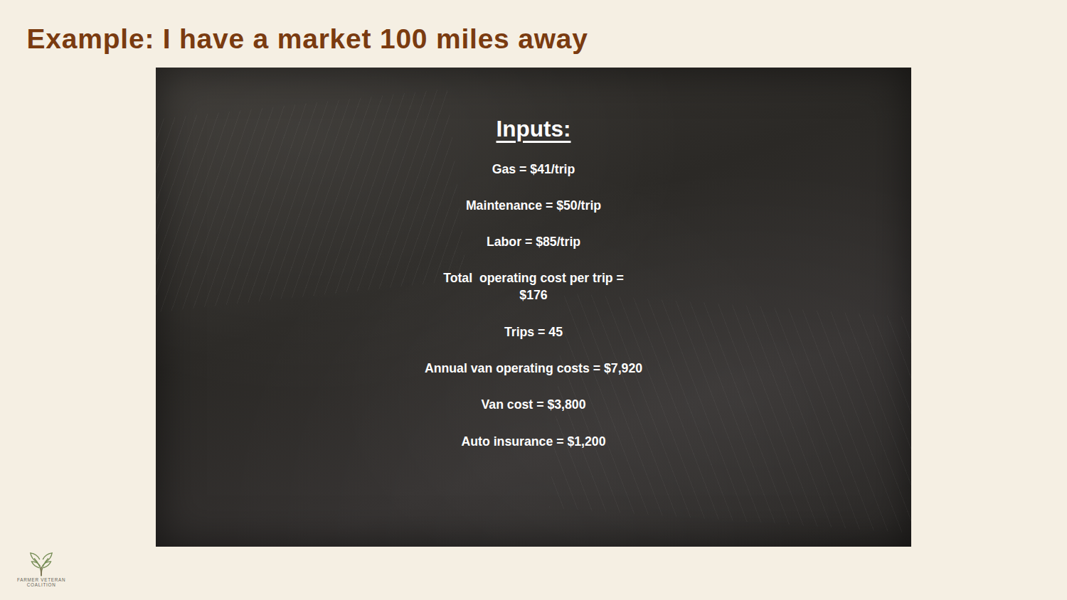Example: I have a market 100 miles away
Inputs:
Gas = $41/trip
Maintenance = $50/trip
Labor = $85/trip
Total operating cost per trip = $176
Trips = 45
Annual van operating costs = $7,920
Van cost = $3,800
Auto insurance = $1,200
FARMER VETERAN
COALITION